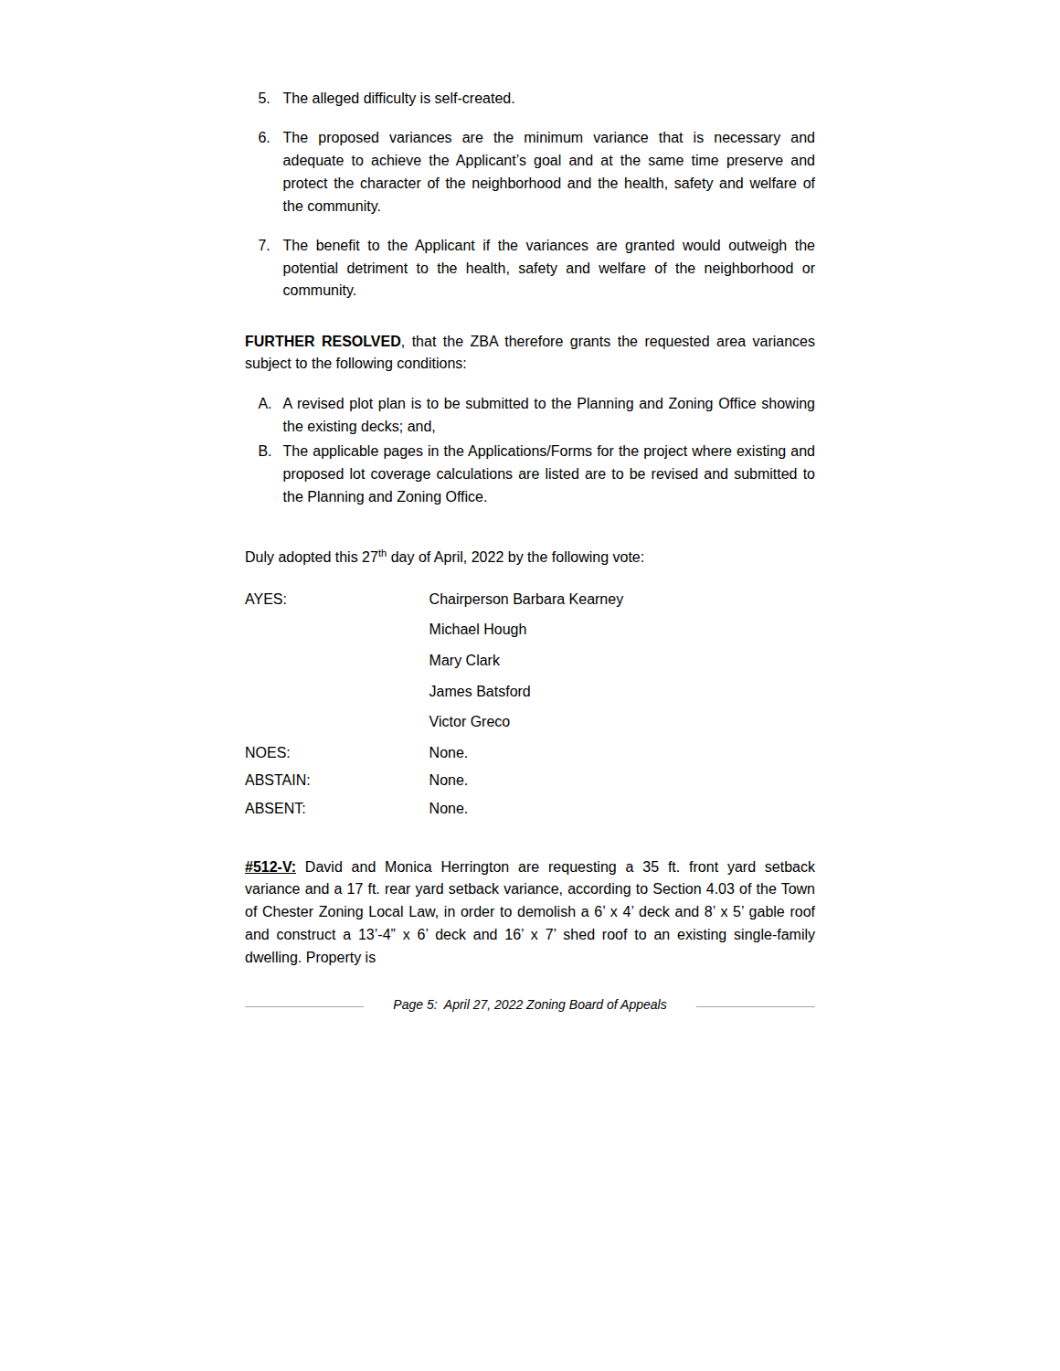5. The alleged difficulty is self-created.
6. The proposed variances are the minimum variance that is necessary and adequate to achieve the Applicant’s goal and at the same time preserve and protect the character of the neighborhood and the health, safety and welfare of the community.
7. The benefit to the Applicant if the variances are granted would outweigh the potential detriment to the health, safety and welfare of the neighborhood or community.
FURTHER RESOLVED, that the ZBA therefore grants the requested area variances subject to the following conditions:
A. A revised plot plan is to be submitted to the Planning and Zoning Office showing the existing decks; and,
B. The applicable pages in the Applications/Forms for the project where existing and proposed lot coverage calculations are listed are to be revised and submitted to the Planning and Zoning Office.
Duly adopted this 27th day of April, 2022 by the following vote:
| AYES: | Chairperson Barbara Kearney Michael Hough Mary Clark James Batsford Victor Greco |
| NOES: | None. |
| ABSTAIN: | None. |
| ABSENT: | None. |
#512-V: David and Monica Herrington are requesting a 35 ft. front yard setback variance and a 17 ft. rear yard setback variance, according to Section 4.03 of the Town of Chester Zoning Local Law, in order to demolish a 6’ x 4’ deck and 8’ x 5’ gable roof and construct a 13’-4” x 6’ deck and 16’ x 7’ shed roof to an existing single-family dwelling. Property is
Page 5: April 27, 2022 Zoning Board of Appeals